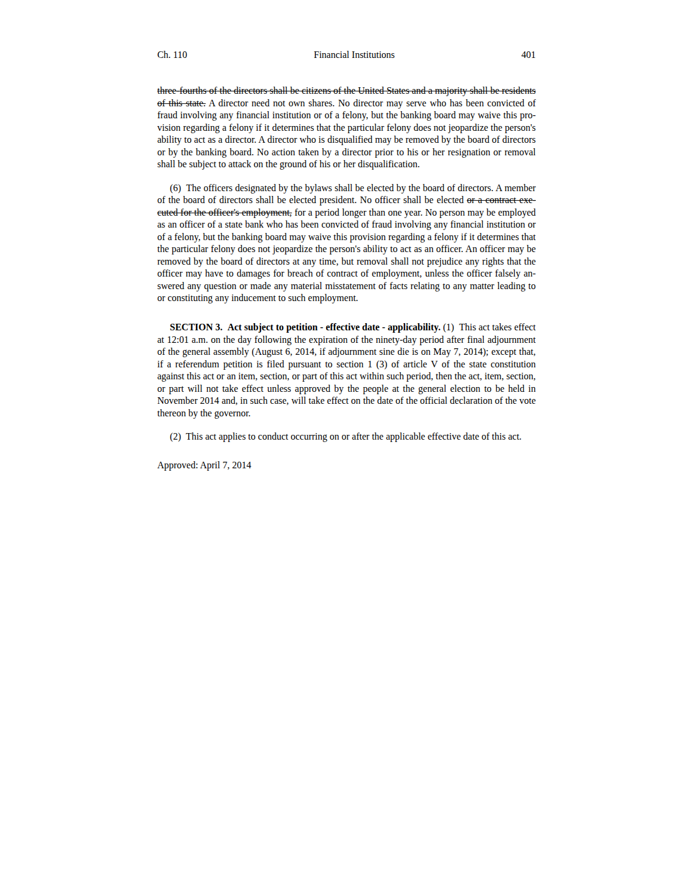Ch. 110 Financial Institutions 401
three-fourths of the directors shall be citizens of the United States and a majority shall be residents of this state. A director need not own shares. No director may serve who has been convicted of fraud involving any financial institution or of a felony, but the banking board may waive this provision regarding a felony if it determines that the particular felony does not jeopardize the person's ability to act as a director. A director who is disqualified may be removed by the board of directors or by the banking board. No action taken by a director prior to his or her resignation or removal shall be subject to attack on the ground of his or her disqualification.
(6) The officers designated by the bylaws shall be elected by the board of directors. A member of the board of directors shall be elected president. No officer shall be elected or a contract executed for the officer's employment, for a period longer than one year. No person may be employed as an officer of a state bank who has been convicted of fraud involving any financial institution or of a felony, but the banking board may waive this provision regarding a felony if it determines that the particular felony does not jeopardize the person's ability to act as an officer. An officer may be removed by the board of directors at any time, but removal shall not prejudice any rights that the officer may have to damages for breach of contract of employment, unless the officer falsely answered any question or made any material misstatement of facts relating to any matter leading to or constituting any inducement to such employment.
SECTION 3. Act subject to petition - effective date - applicability. (1) This act takes effect at 12:01 a.m. on the day following the expiration of the ninety-day period after final adjournment of the general assembly (August 6, 2014, if adjournment sine die is on May 7, 2014); except that, if a referendum petition is filed pursuant to section 1 (3) of article V of the state constitution against this act or an item, section, or part of this act within such period, then the act, item, section, or part will not take effect unless approved by the people at the general election to be held in November 2014 and, in such case, will take effect on the date of the official declaration of the vote thereon by the governor.
(2) This act applies to conduct occurring on or after the applicable effective date of this act.
Approved: April 7, 2014